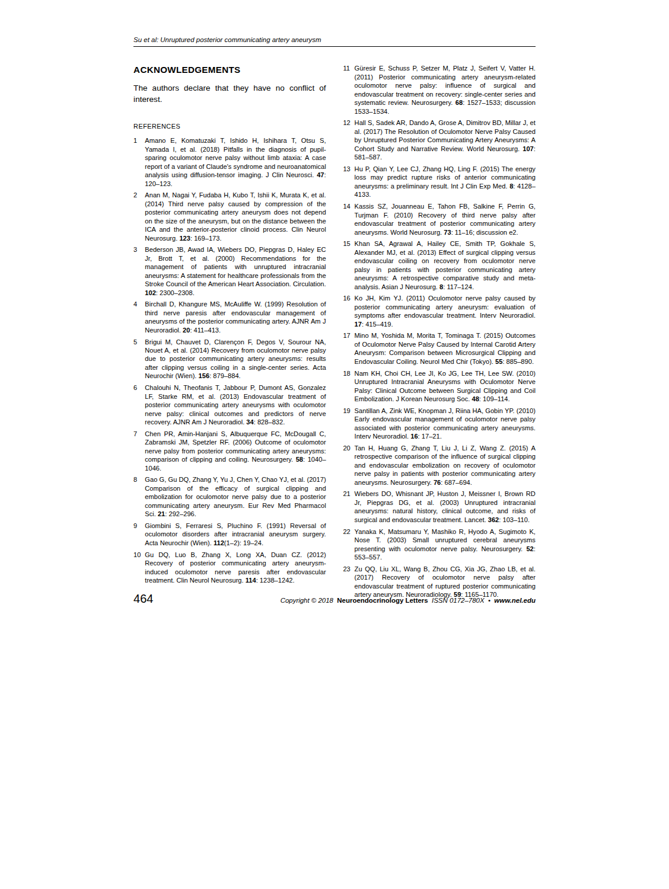Su et al: Unruptured posterior communicating artery aneurysm
ACKNOWLEDGEMENTS
The authors declare that they have no conflict of interest.
REFERENCES
Amano E, Komatuzaki T, Ishido H, Ishihara T, Otsu S, Yamada I, et al. (2018) Pitfalls in the diagnosis of pupil-sparing oculomotor nerve palsy without limb ataxia: A case report of a variant of Claude's syndrome and neuroanatomical analysis using diffusion-tensor imaging. J Clin Neurosci. 47: 120–123.
Anan M, Nagai Y, Fudaba H, Kubo T, Ishii K, Murata K, et al. (2014) Third nerve palsy caused by compression of the posterior communicating artery aneurysm does not depend on the size of the aneurysm, but on the distance between the ICA and the anterior-posterior clinoid process. Clin Neurol Neurosurg. 123: 169–173.
Bederson JB, Awad IA, Wiebers DO, Piepgras D, Haley EC Jr, Brott T, et al. (2000) Recommendations for the management of patients with unruptured intracranial aneurysms: A statement for healthcare professionals from the Stroke Council of the American Heart Association. Circulation. 102: 2300–2308.
Birchall D, Khangure MS, McAuliffe W. (1999) Resolution of third nerve paresis after endovascular management of aneurysms of the posterior communicating artery. AJNR Am J Neuroradiol. 20: 411–413.
Brigui M, Chauvet D, Clarençon F, Degos V, Sourour NA, Nouet A, et al. (2014) Recovery from oculomotor nerve palsy due to posterior communicating artery aneurysms: results after clipping versus coiling in a single-center series. Acta Neurochir (Wien). 156: 879–884.
Chalouhi N, Theofanis T, Jabbour P, Dumont AS, Gonzalez LF, Starke RM, et al. (2013) Endovascular treatment of posterior communicating artery aneurysms with oculomotor nerve palsy: clinical outcomes and predictors of nerve recovery. AJNR Am J Neuroradiol. 34: 828–832.
Chen PR, Amin-Hanjani S, Albuquerque FC, McDougall C, Zabramski JM, Spetzler RF. (2006) Outcome of oculomotor nerve palsy from posterior communicating artery aneurysms: comparison of clipping and coiling. Neurosurgery. 58: 1040–1046.
Gao G, Gu DQ, Zhang Y, Yu J, Chen Y, Chao YJ, et al. (2017) Comparison of the efficacy of surgical clipping and embolization for oculomotor nerve palsy due to a posterior communicating artery aneurysm. Eur Rev Med Pharmacol Sci. 21: 292–296.
Giombini S, Ferraresi S, Pluchino F. (1991) Reversal of oculomotor disorders after intracranial aneurysm surgery. Acta Neurochir (Wien). 112(1–2): 19–24.
Gu DQ, Luo B, Zhang X, Long XA, Duan CZ. (2012) Recovery of posterior communicating artery aneurysm-induced oculomotor nerve paresis after endovascular treatment. Clin Neurol Neurosurg. 114: 1238–1242.
Güresir E, Schuss P, Setzer M, Platz J, Seifert V, Vatter H. (2011) Posterior communicating artery aneurysm-related oculomotor nerve palsy: influence of surgical and endovascular treatment on recovery: single-center series and systematic review. Neurosurgery. 68: 1527–1533; discussion 1533–1534.
Hall S, Sadek AR, Dando A, Grose A, Dimitrov BD, Millar J, et al. (2017) The Resolution of Oculomotor Nerve Palsy Caused by Unruptured Posterior Communicating Artery Aneurysms: A Cohort Study and Narrative Review. World Neurosurg. 107: 581–587.
Hu P, Qian Y, Lee CJ, Zhang HQ, Ling F. (2015) The energy loss may predict rupture risks of anterior communicating aneurysms: a preliminary result. Int J Clin Exp Med. 8: 4128–4133.
Kassis SZ, Jouanneau E, Tahon FB, Salkine F, Perrin G, Turjman F. (2010) Recovery of third nerve palsy after endovascular treatment of posterior communicating artery aneurysms. World Neurosurg. 73: 11–16; discussion e2.
Khan SA, Agrawal A, Hailey CE, Smith TP, Gokhale S, Alexander MJ, et al. (2013) Effect of surgical clipping versus endovascular coiling on recovery from oculomotor nerve palsy in patients with posterior communicating artery aneurysms: A retrospective comparative study and meta-analysis. Asian J Neurosurg. 8: 117–124.
Ko JH, Kim YJ. (2011) Oculomotor nerve palsy caused by posterior communicating artery aneurysm: evaluation of symptoms after endovascular treatment. Interv Neuroradiol. 17: 415–419.
Mino M, Yoshida M, Morita T, Tominaga T. (2015) Outcomes of Oculomotor Nerve Palsy Caused by Internal Carotid Artery Aneurysm: Comparison between Microsurgical Clipping and Endovascular Coiling. Neurol Med Chir (Tokyo). 55: 885–890.
Nam KH, Choi CH, Lee JI, Ko JG, Lee TH, Lee SW. (2010) Unruptured Intracranial Aneurysms with Oculomotor Nerve Palsy: Clinical Outcome between Surgical Clipping and Coil Embolization. J Korean Neurosurg Soc. 48: 109–114.
Santillan A, Zink WE, Knopman J, Riina HA, Gobin YP. (2010) Early endovascular management of oculomotor nerve palsy associated with posterior communicating artery aneurysms. Interv Neuroradiol. 16: 17–21.
Tan H, Huang G, Zhang T, Liu J, Li Z, Wang Z. (2015) A retrospective comparison of the influence of surgical clipping and endovascular embolization on recovery of oculomotor nerve palsy in patients with posterior communicating artery aneurysms. Neurosurgery. 76: 687–694.
Wiebers DO, Whisnant JP, Huston J, Meissner I, Brown RD Jr, Piepgras DG, et al. (2003) Unruptured intracranial aneurysms: natural history, clinical outcome, and risks of surgical and endovascular treatment. Lancet. 362: 103–110.
Yanaka K, Matsumaru Y, Mashiko R, Hyodo A, Sugimoto K, Nose T. (2003) Small unruptured cerebral aneurysms presenting with oculomotor nerve palsy. Neurosurgery. 52: 553–557.
Zu QQ, Liu XL, Wang B, Zhou CG, Xia JG, Zhao LB, et al. (2017) Recovery of oculomotor nerve palsy after endovascular treatment of ruptured posterior communicating artery aneurysm. Neuroradiology. 59: 1165–1170.
464
Copyright © 2018 Neuroendocrinology Letters ISSN 0172–780X • www.nel.edu